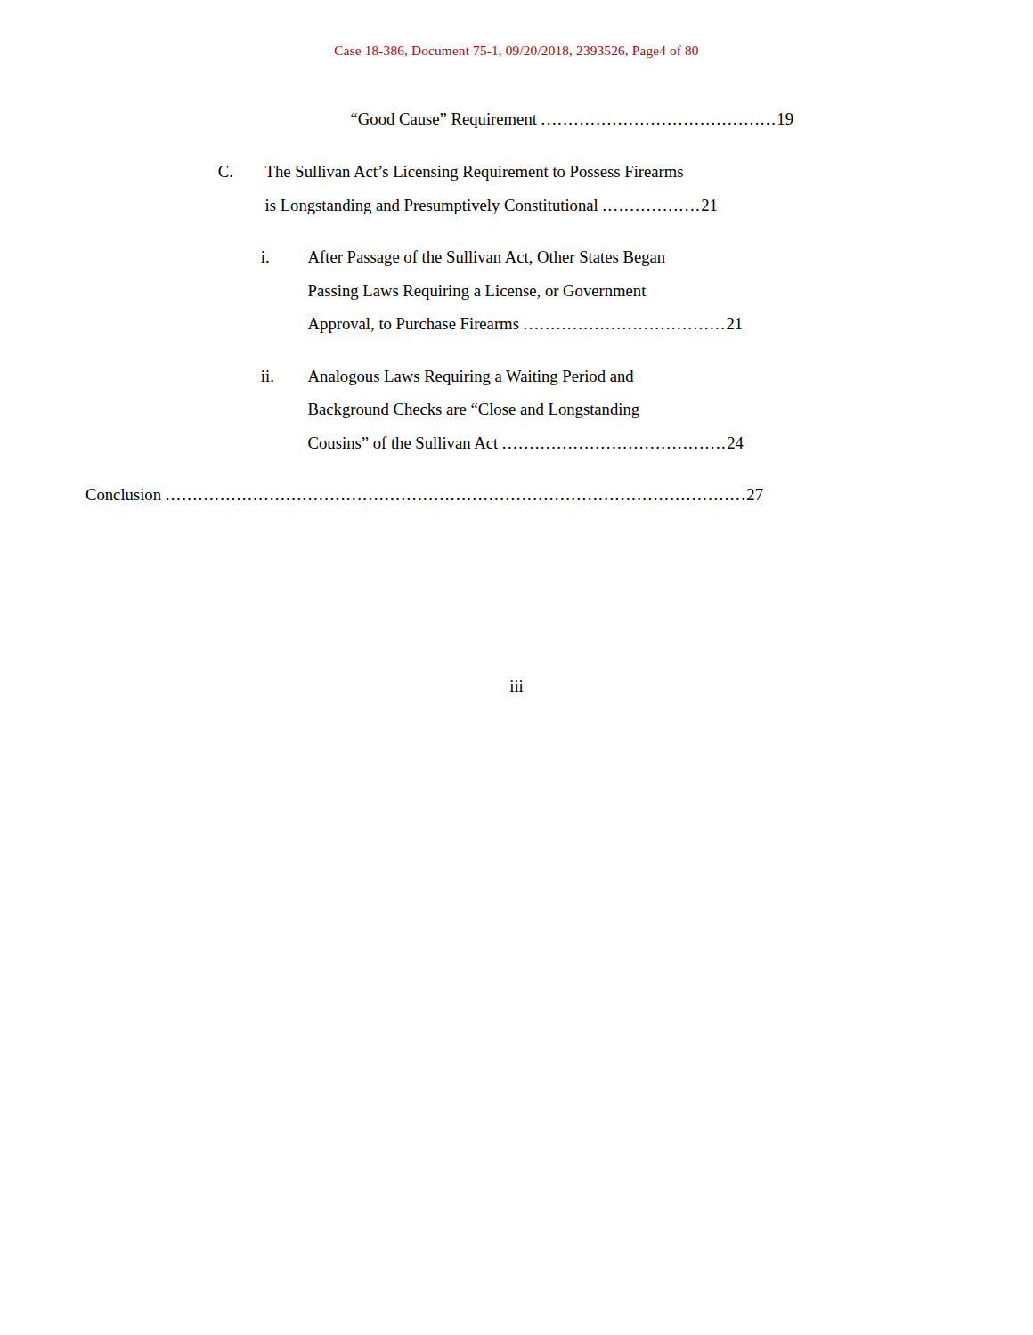Case 18-386, Document 75-1, 09/20/2018, 2393526, Page4 of 80
“Good Cause” Requirement ........................................... 19
C.
The Sullivan Act’s Licensing Requirement to Possess Firearms is Longstanding and Presumptively Constitutional .................. 21
i.
After Passage of the Sullivan Act, Other States Began Passing Laws Requiring a License, or Government Approval, to Purchase Firearms ..................................... 21
ii.
Analogous Laws Requiring a Waiting Period and Background Checks are “Close and Longstanding Cousins” of the Sullivan Act ......................................... 24
Conclusion .......................................................................................................... 27
iii